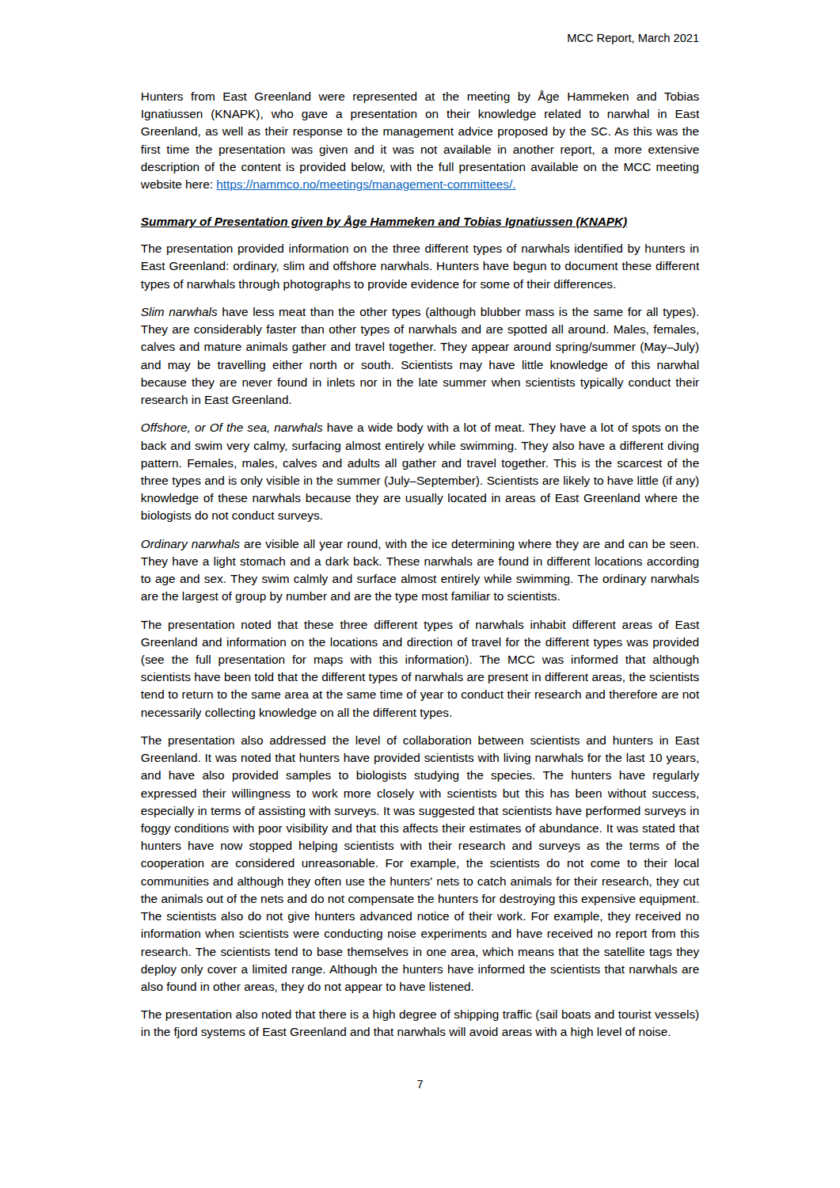MCC Report, March 2021
Hunters from East Greenland were represented at the meeting by Åge Hammeken and Tobias Ignatiussen (KNAPK), who gave a presentation on their knowledge related to narwhal in East Greenland, as well as their response to the management advice proposed by the SC. As this was the first time the presentation was given and it was not available in another report, a more extensive description of the content is provided below, with the full presentation available on the MCC meeting website here: https://nammco.no/meetings/management-committees/.
Summary of Presentation given by Åge Hammeken and Tobias Ignatiussen (KNAPK)
The presentation provided information on the three different types of narwhals identified by hunters in East Greenland: ordinary, slim and offshore narwhals. Hunters have begun to document these different types of narwhals through photographs to provide evidence for some of their differences.
Slim narwhals have less meat than the other types (although blubber mass is the same for all types). They are considerably faster than other types of narwhals and are spotted all around. Males, females, calves and mature animals gather and travel together. They appear around spring/summer (May–July) and may be travelling either north or south. Scientists may have little knowledge of this narwhal because they are never found in inlets nor in the late summer when scientists typically conduct their research in East Greenland.
Offshore, or Of the sea, narwhals have a wide body with a lot of meat. They have a lot of spots on the back and swim very calmy, surfacing almost entirely while swimming. They also have a different diving pattern. Females, males, calves and adults all gather and travel together. This is the scarcest of the three types and is only visible in the summer (July–September). Scientists are likely to have little (if any) knowledge of these narwhals because they are usually located in areas of East Greenland where the biologists do not conduct surveys.
Ordinary narwhals are visible all year round, with the ice determining where they are and can be seen. They have a light stomach and a dark back. These narwhals are found in different locations according to age and sex. They swim calmly and surface almost entirely while swimming. The ordinary narwhals are the largest of group by number and are the type most familiar to scientists.
The presentation noted that these three different types of narwhals inhabit different areas of East Greenland and information on the locations and direction of travel for the different types was provided (see the full presentation for maps with this information). The MCC was informed that although scientists have been told that the different types of narwhals are present in different areas, the scientists tend to return to the same area at the same time of year to conduct their research and therefore are not necessarily collecting knowledge on all the different types.
The presentation also addressed the level of collaboration between scientists and hunters in East Greenland. It was noted that hunters have provided scientists with living narwhals for the last 10 years, and have also provided samples to biologists studying the species. The hunters have regularly expressed their willingness to work more closely with scientists but this has been without success, especially in terms of assisting with surveys. It was suggested that scientists have performed surveys in foggy conditions with poor visibility and that this affects their estimates of abundance. It was stated that hunters have now stopped helping scientists with their research and surveys as the terms of the cooperation are considered unreasonable. For example, the scientists do not come to their local communities and although they often use the hunters' nets to catch animals for their research, they cut the animals out of the nets and do not compensate the hunters for destroying this expensive equipment. The scientists also do not give hunters advanced notice of their work. For example, they received no information when scientists were conducting noise experiments and have received no report from this research. The scientists tend to base themselves in one area, which means that the satellite tags they deploy only cover a limited range. Although the hunters have informed the scientists that narwhals are also found in other areas, they do not appear to have listened.
The presentation also noted that there is a high degree of shipping traffic (sail boats and tourist vessels) in the fjord systems of East Greenland and that narwhals will avoid areas with a high level of noise.
7